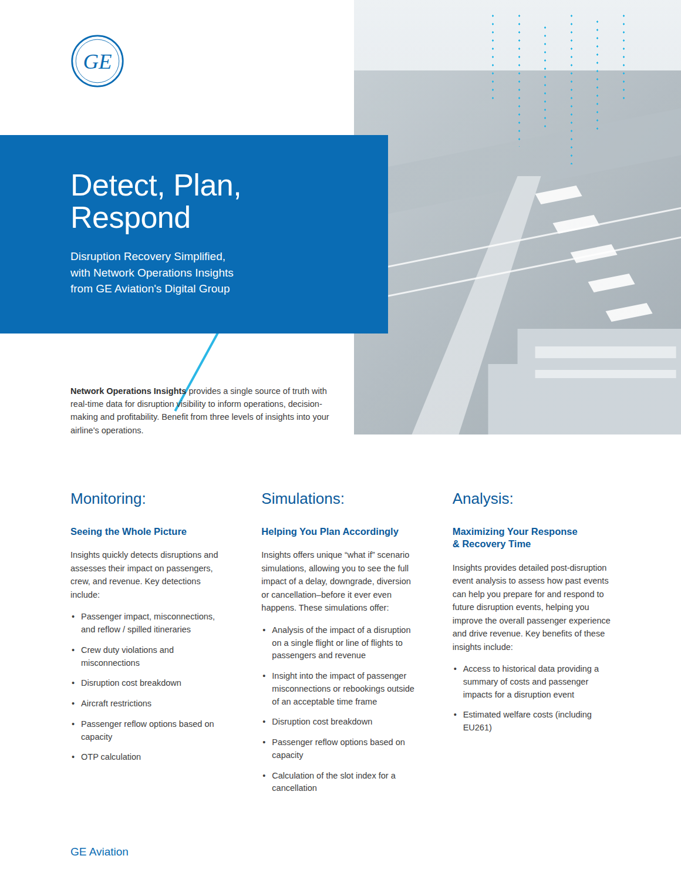GE
Detect, Plan,
Respond
Disruption Recovery Simplified,
with Network Operations Insights
from GE Aviation's Digital Group
Network Operations Insights provides a single source of truth with real-time data for disruption visibility to inform operations, decision-making and profitability. Benefit from three levels of insights into your airline's operations.
Monitoring:
Seeing the Whole Picture
Insights quickly detects disruptions and assesses their impact on passengers, crew, and revenue. Key detections include:
Passenger impact, misconnections, and reflow / spilled itineraries
Crew duty violations and misconnections
Disruption cost breakdown
Aircraft restrictions
Passenger reflow options based on capacity
OTP calculation
Simulations:
Helping You Plan Accordingly
Insights offers unique “what if” scenario simulations, allowing you to see the full impact of a delay, downgrade, diversion or cancellation–before it ever even happens. These simulations offer:
Analysis of the impact of a disruption on a single flight or line of flights to passengers and revenue
Insight into the impact of passenger misconnections or rebookings outside of an acceptable time frame
Disruption cost breakdown
Passenger reflow options based on capacity
Calculation of the slot index for a cancellation
Analysis:
Maximizing Your Response
& Recovery Time
Insights provides detailed post-disruption event analysis to assess how past events can help you prepare for and respond to future disruption events, helping you improve the overall passenger experience and drive revenue. Key benefits of these insights include:
Access to historical data providing a summary of costs and passenger impacts for a disruption event
Estimated welfare costs (including EU261)
GE Aviation